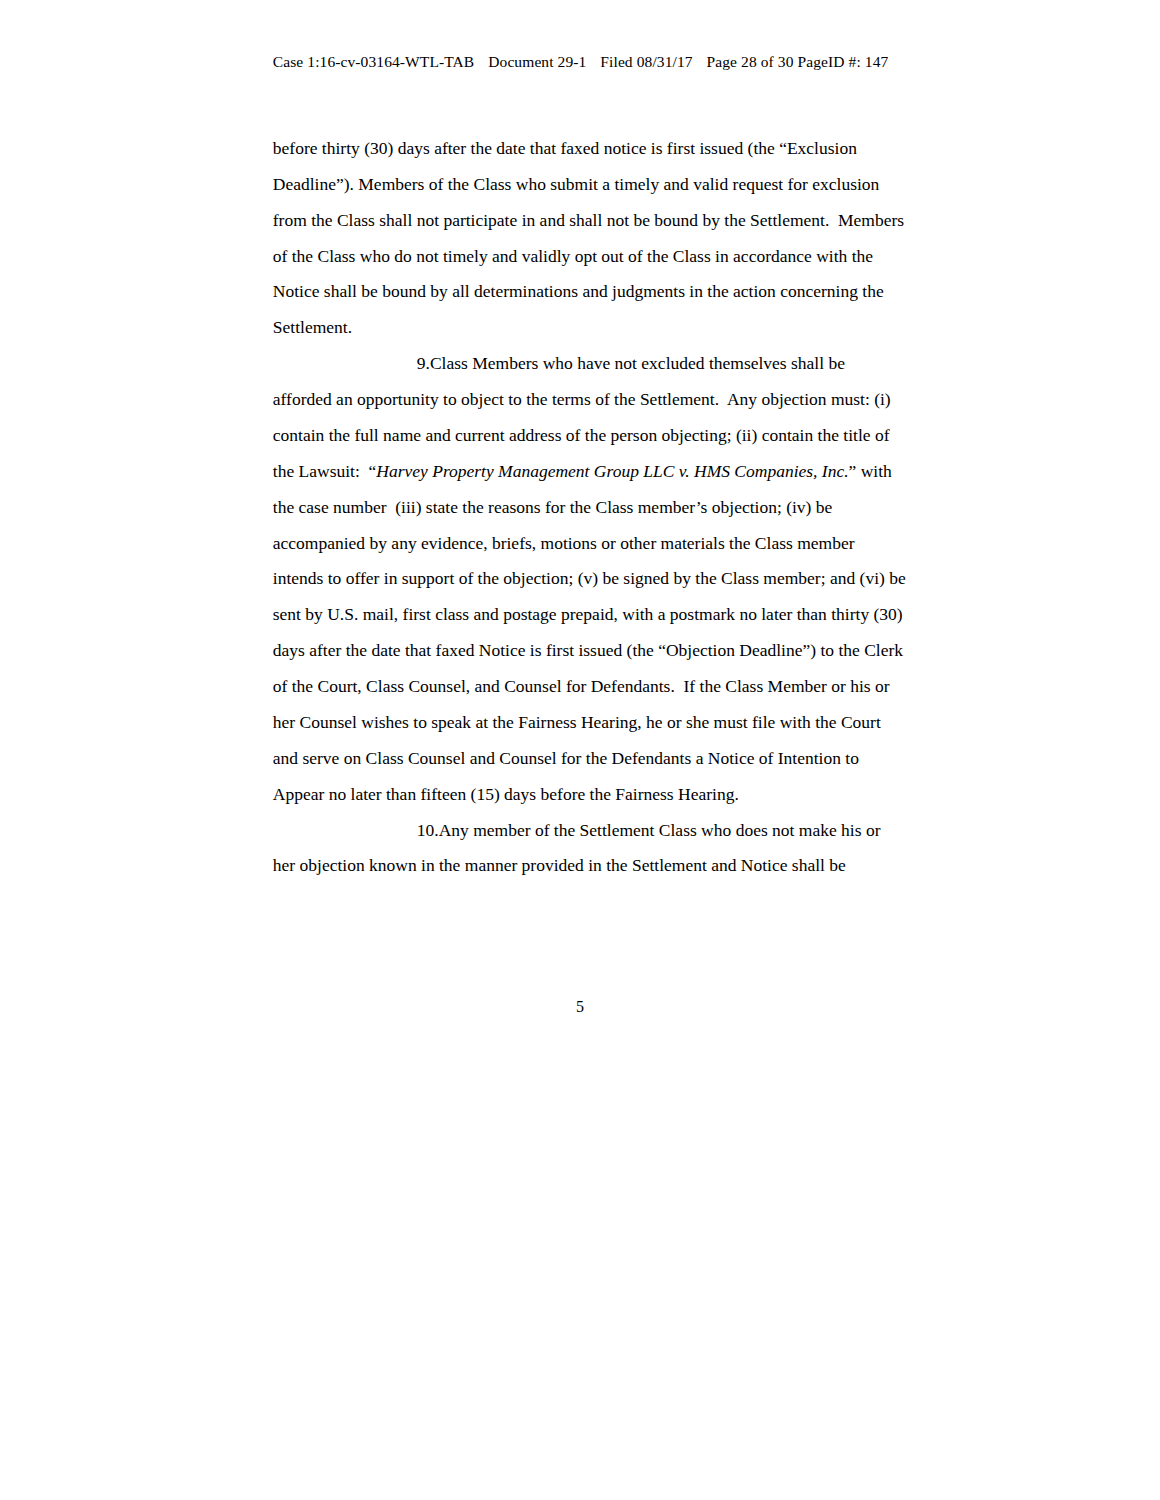Case 1:16-cv-03164-WTL-TAB Document 29-1 Filed 08/31/17 Page 28 of 30 PageID #: 147
before thirty (30) days after the date that faxed notice is first issued (the “Exclusion Deadline”). Members of the Class who submit a timely and valid request for exclusion from the Class shall not participate in and shall not be bound by the Settlement. Members of the Class who do not timely and validly opt out of the Class in accordance with the Notice shall be bound by all determinations and judgments in the action concerning the Settlement.
9. Class Members who have not excluded themselves shall be afforded an opportunity to object to the terms of the Settlement. Any objection must: (i) contain the full name and current address of the person objecting; (ii) contain the title of the Lawsuit: “Harvey Property Management Group LLC v. HMS Companies, Inc.” with the case number (iii) state the reasons for the Class member’s objection; (iv) be accompanied by any evidence, briefs, motions or other materials the Class member intends to offer in support of the objection; (v) be signed by the Class member; and (vi) be sent by U.S. mail, first class and postage prepaid, with a postmark no later than thirty (30) days after the date that faxed Notice is first issued (the “Objection Deadline”) to the Clerk of the Court, Class Counsel, and Counsel for Defendants. If the Class Member or his or her Counsel wishes to speak at the Fairness Hearing, he or she must file with the Court and serve on Class Counsel and Counsel for the Defendants a Notice of Intention to Appear no later than fifteen (15) days before the Fairness Hearing.
10. Any member of the Settlement Class who does not make his or her objection known in the manner provided in the Settlement and Notice shall be
5